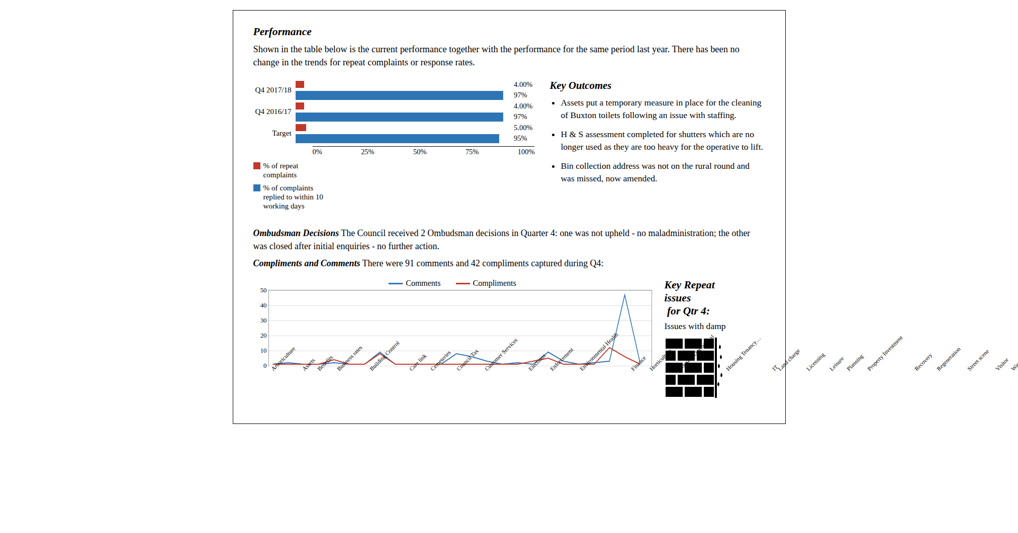Performance
Shown in the table below is the current performance together with the performance for the same period last year. There has been no change in the trends for repeat complaints or response rates.
| Q4 2017/18 | | 4.00% |
| | 97% |
| Q4 2016/17 | | 4.00% |
| | 97% |
| Target | | 5.00% |
| | 95% |
0% 25% 50% 75% 100%
% of repeat
complaints
% of complaints
replied to within 10
working days
Key Outcomes
Assets put a temporary measure in place for the cleaning of Buxton toilets following an issue with staffing.
H & S assessment completed for shutters which are no longer used as they are too heavy for the operative to lift.
Bin collection address was not on the rural round and was missed, now amended.
Ombudsman Decisions The Council received 2 Ombudsman decisions in Quarter 4: one was not upheld - no maladministration; the other was closed after initial enquiries - no further action.
Compliments and Comments There were 91 comments and 42 compliments captured during Q4:
Comments Compliments
50 40 30 20 10 0
Arboriculture Assets Benefits Business rates Building Control Care link Cemeteries Council Tax Customer Services Elections Enforcement Environmental Health Finance Horticulture Housing Operational Housing Tenancy… IT Land charge Licensing Leisure Planning Property Investment Recovery Regeneration Street scene Visitor Waste Website
Key Repeat
issues
for Qtr 4:
Issues with damp